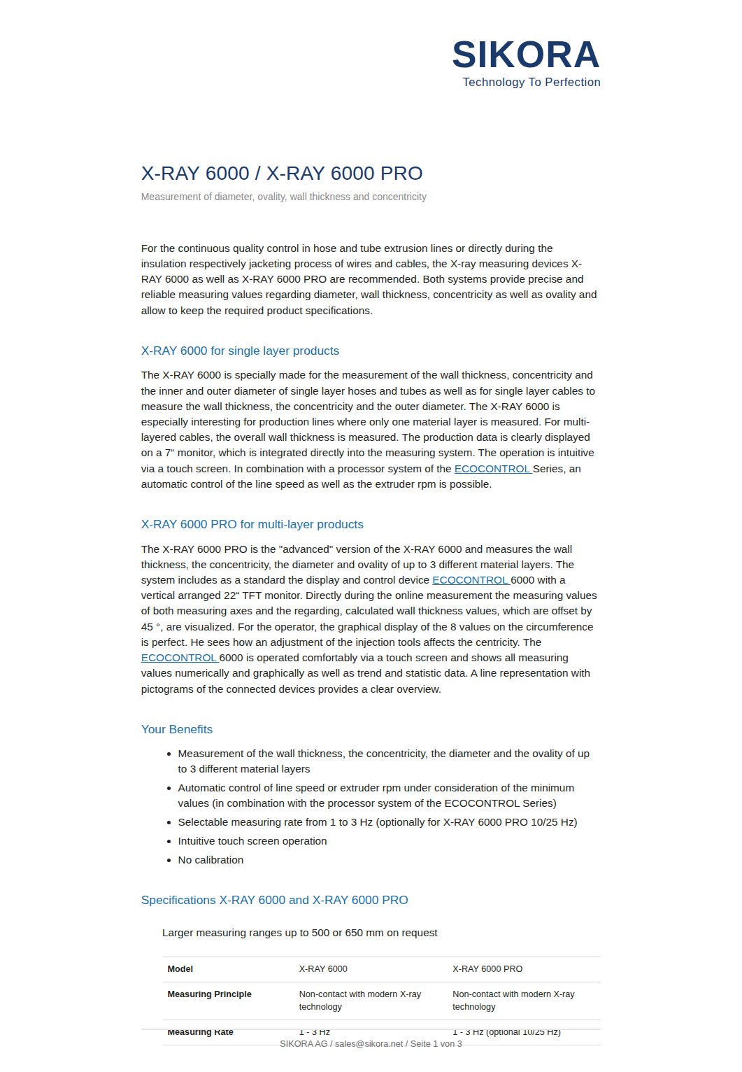SIKORA
Technology To Perfection
X-RAY 6000 / X-RAY 6000 PRO
Measurement of diameter, ovality, wall thickness and concentricity
For the continuous quality control in hose and tube extrusion lines or directly during the insulation respectively jacketing process of wires and cables, the X-ray measuring devices X-RAY 6000 as well as X-RAY 6000 PRO are recommended. Both systems provide precise and reliable measuring values regarding diameter, wall thickness, concentricity as well as ovality and allow to keep the required product specifications.
X-RAY 6000 for single layer products
The X-RAY 6000 is specially made for the measurement of the wall thickness, concentricity and the inner and outer diameter of single layer hoses and tubes as well as for single layer cables to measure the wall thickness, the concentricity and the outer diameter. The X-RAY 6000 is especially interesting for production lines where only one material layer is measured. For multi-layered cables, the overall wall thickness is measured. The production data is clearly displayed on a 7“ monitor, which is integrated directly into the measuring system. The operation is intuitive via a touch screen. In combination with a processor system of the ECOCONTROL Series, an automatic control of the line speed as well as the extruder rpm is possible.
X-RAY 6000 PRO for multi-layer products
The X-RAY 6000 PRO is the "advanced" version of the X-RAY 6000 and measures the wall thickness, the concentricity, the diameter and ovality of up to 3 different material layers. The system includes as a standard the display and control device ECOCONTROL 6000 with a vertical arranged 22“ TFT monitor. Directly during the online measurement the measuring values of both measuring axes and the regarding, calculated wall thickness values, which are offset by 45 °, are visualized. For the operator, the graphical display of the 8 values on the circumference is perfect. He sees how an adjustment of the injection tools affects the centricity. The ECOCONTROL 6000 is operated comfortably via a touch screen and shows all measuring values numerically and graphically as well as trend and statistic data. A line representation with pictograms of the connected devices provides a clear overview.
Your Benefits
Measurement of the wall thickness, the concentricity, the diameter and the ovality of up to 3 different material layers
Automatic control of line speed or extruder rpm under consideration of the minimum values (in combination with the processor system of the ECOCONTROL Series)
Selectable measuring rate from 1 to 3 Hz (optionally for X-RAY 6000 PRO 10/25 Hz)
Intuitive touch screen operation
No calibration
Specifications X-RAY 6000 and X-RAY 6000 PRO
Larger measuring ranges up to 500 or 650 mm on request
| Model | X-RAY 6000 | X-RAY 6000 PRO |
| Measuring Principle | Non-contact with modern X-ray technology | Non-contact with modern X-ray technology |
| Measuring Rate | 1 - 3 Hz | 1 - 3 Hz (optional 10/25 Hz) |
SIKORA AG / sales@sikora.net / Seite 1 von 3